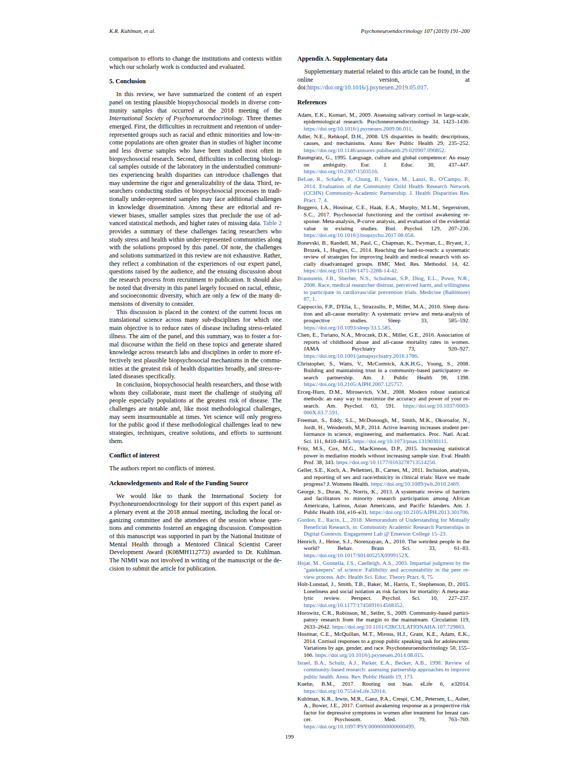K.R. Kuhlman, et al.
Psychoneuroendocrinology 107 (2019) 191–200
comparison to efforts to change the institutions and contexts within which our scholarly work is conducted and evaluated.
5. Conclusion
In this review, we have summarized the content of an expert panel on testing plausible biopsychosocial models in diverse community samples that occurred at the 2018 meeting of the International Society of Psychoenuroendocrinology. Three themes emerged. First, the difficulties in recruitment and retention of under-represented groups such as racial and ethnic minorities and low-income populations are often greater than in studies of higher income and less diverse samples who have been studied most often in biopsychosocial research. Second, difficulties in collecting biological samples outside of the laboratory in the understudied communities experiencing health disparities can introduce challenges that may undermine the rigor and generalizability of the data. Third, researchers conducting studies of biopsychosocial processes in traditionally under-represented samples may face additional challenges in knowledge dissemination. Among these are editorial and reviewer biases, smaller samples sizes that preclude the use of advanced statistical methods, and higher rates of missing data. Table 2 provides a summary of these challenges facing researchers who study stress and health within under-represented communities along with the solutions proposed by this panel. Of note, the challenges and solutions summarized in this review are not exhaustive. Rather, they reflect a combination of the experiences of our expert panel, questions raised by the audience, and the ensuing discussion about the research process from recruitment to publication. It should also be noted that diversity in this panel largely focused on racial, ethnic, and socioeconomic diversity, which are only a few of the many dimensions of diversity to consider.
This discussion is placed in the context of the current focus on translational science across many sub-disciplines for which one main objective is to reduce rates of disease including stress-related illness. The aim of the panel, and this summary, was to foster a formal discourse within the field on these topics and generate shared knowledge across research labs and disciplines in order to more effectively test plausible biopsychosocial mechanisms in the communities at the greatest risk of health disparities broadly, and stress-related diseases specifically.
In conclusion, biopsychosocial health researchers, and those with whom they collaborate, must meet the challenge of studying all people especially populations at the greatest risk of disease. The challenges are notable and, like most methodological challenges, may seem insurmountable at times. Yet science will only progress for the public good if these methodological challenges lead to new strategies, techniques, creative solutions, and efforts to surmount them.
Conflict of interest
The authors report no conflicts of interest.
Acknowledgements and Role of the Funding Source
We would like to thank the International Society for Psychoneuroendocrinology for their support of this expert panel as a plenary event at the 2018 annual meeting, including the local organizing committee and the attendees of the session whose questions and comments fostered an engaging discussion. Composition of this manuscript was supported in part by the National Institute of Mental Health through a Mentored Clinical Scientist Career Development Award (K08MH112773) awarded to Dr. Kuhlman. The NIMH was not involved in writing of the manuscript or the decision to submit the article for publication.
Appendix A. Supplementary data
Supplementary material related to this article can be found, in the online version, at doi:https://doi.org/10.1016/j.psyneuen.2019.05.017.
References
Adam, E.K., Kumari, M., 2009. Assessing salivary cortisol in large-scale, epidemiological research. Psychoneuroendocrinology 34, 1423–1436. https://doi.org/10.1016/j.psyneuen.2009.06.011.
Adler, N.E., Rehkopf, D.H., 2008. US disparities in health: descriptions, causes, and mechanisms. Annu Rev Public Health 29, 235–252. https://doi.org/10.1146/annurev.publhealth.29.020907.090852.
Baumgratz, G., 1995. Language, culture and global competence: An essay on ambiguity. Eur. J. Educ. 30, 437–447. https://doi.org/10.2307/1503516.
BeLue, R., Schafer, P., Chung, B., Vance, M., Lanzi, R., O'Campo, P., 2014. Evaluation of the Community Child Health Research Network (CCHN) Community-Academic Partnership. J. Health Disparities Res. Pract. 7, 4.
Boggero, I.A., Hostinar, C.E., Haak, E.A., Murphy, M.L.M., Segerstrom, S.C., 2017. Psychosocial functioning and the cortisol awakening response: Meta-analysis, P-curve analysis, and evaluation of the evidential value in existing studies. Biol. Psychol. 129, 207–230. https://doi.org/10.1016/j.biopsycho.2017.08.058.
Bonevski, B., Randell, M., Paul, C., Chapman, K., Twyman, L., Bryant, J., Brozek, I., Hughes, C., 2014. Reaching the hard-to-reach: a systematic review of strategies for improving health and medical research with socially disadvantaged groups. BMC Med. Res. Methodol. 14, 42. https://doi.org/10.1186/1471-2288-14-42.
Braunstein, J.B., Sherber, N.S., Schulman, S.P., Ding, E.L., Powe, N.R., 2008. Race, medical researcher distrust, perceived harm, and willingness to participate in cardiovascular prevention trials. Medicine (Baltimore) 87, 1.
Cappuccio, F.P., D'Elia, L., Strazzullo, P., Miller, M.A., 2010. Sleep duration and all-cause mortality: A systematic review and meta-analysis of prospective studies. Sleep 33, 585–592. https://doi.org/10.1093/sleep/33.5.585.
Chen, E., Turiano, N.A., Mroczek, D.K., Miller, G.E., 2016. Association of reports of childhood abuse and all-cause mortality rates in women. JAMA Psychiatry 73, 920–927. https://doi.org/10.1001/jamapsychiatry.2016.1786.
Christopher, S., Watts, V., McCormick, A.K.H.G., Young, S., 2008. Building and maintaining trust in a community-based participatory research partnership. Am. J. Public Health 98, 1398. https://doi.org/10.2105/AJPH.2007.125757.
Erceg-Hurn, D.M., Mirosevich, V.M., 2008. Modern robust statistical methods: an easy way to maximize the accuracy and power of your research. Am. Psychol. 63, 591. https://doi.org/10.1037/0003-066X.63.7.591.
Freeman, S., Eddy, S.L., McDonough, M., Smith, M.K., Okoroafor, N., Jordt, H., Wenderoth, M.P., 2014. Active learning increases student performance in science, engineering, and mathematics. Proc. Natl. Acad. Sci. 111, 8410–8415. https://doi.org/10.1073/pnas.1319030111.
Fritz, M.S., Cox, M.G., MacKinnon, D.P., 2015. Increasing statistical power in mediation models without increasing sample size. Eval. Health Prof. 38, 343. https://doi.org/10.1177/0163278713514250.
Geller, S.E., Koch, A., Pellettieri, B., Carnes, M., 2011. Inclusion, analysis, and reporting of sex and race/ethnicity in clinical trials: Have we made progress? J. Womens Health. https://doi.org/10.1089/jwh.2010.2469.
George, S., Duran, N., Norris, K., 2013. A systematic review of barriers and facilitators to minority research participation among African Americans, Latinos, Asian Americans, and Pacific Islanders. Am. J. Public Health 104, e16–e31. https://doi.org/10.2105/AJPH.2013.301706.
Gordon, E., Racin, L., 2018. Memorandum of Understanding for Mutually Beneficial Research, in: Community Academic Research Partnerships in Digital Contexts. Engagement Lab @ Emerson College 15–23.
Henrich, J., Heine, S.J., Norenzayan, A., 2010. The weirdest people in the world? Behav. Brain Sci. 33, 61–83. https://doi.org/10.1017/S0140525X0999152X.
Hojat, M., Gonnella, J.S., Caelleigh, A.S., 2003. Impartial judgment by the "gatekeepers" of science: Fallibility and accountability in the peer review process. Adv. Health Sci. Educ. Theory Pract. 8, 75.
Holt-Lunstad, J., Smith, T.B., Baker, M., Harris, T., Stephenson, D., 2015. Loneliness and social isolation as risk factors for mortality: A meta-analytic review. Perspect. Psychol. Sci. 10, 227–237. https://doi.org/10.1177/1745691614568352.
Horowitz, C.R., Robinson, M., Seifer, S., 2009. Community-based participatory research from the margin to the mainstream. Circulation 119, 2633–2642. https://doi.org/10.1161/CIRCULATIONAHA.107.729863.
Hostinar, C.E., McQuillan, M.T., Mirous, H.J., Grant, K.E., Adam, E.K., 2014. Cortisol responses to a group public speaking task for adolescents: Variations by age, gender, and race. Psychoneuroendocrinology 50, 155–166. https://doi.org/10.1016/j.psyneuen.2014.08.015.
Israel, B.A., Schulz, A.J., Parker, E.A., Becker, A.B., 1998. Review of community-based research: assessing partnership approaches to improve public health. Annu. Rev. Public Health 19, 173.
Kuehn, B.M., 2017. Rooting out bias. eLife 6, e32014. https://doi.org/10.7554/eLife.32014.
Kuhlman, K.R., Irwin, M.R., Ganz, P.A., Crespi, C.M., Petersen, L., Asher, A., Bower, J.E., 2017. Cortisol awakening response as a prospective risk factor for depressive symptoms in women after treatment for breast cancer. Psychosom. Med. 79, 763–769. https://doi.org/10.1097/PSY.0000000000000499.
199